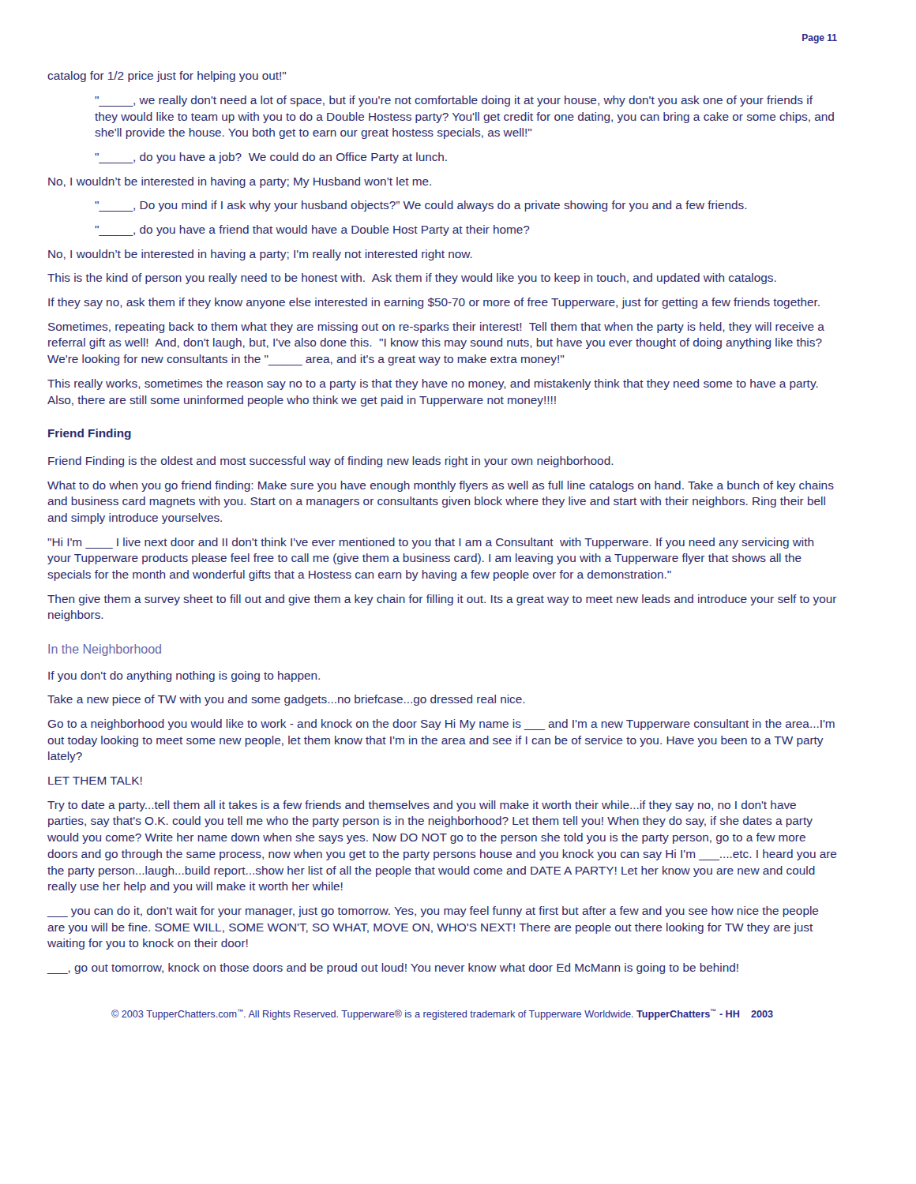Page 11
catalog for 1/2 price just for helping you out!"
"_____, we really don't need a lot of space, but if you're not comfortable doing it at your house, why don't you ask one of your friends if they would like to team up with you to do a Double Hostess party? You'll get credit for one dating, you can bring a cake or some chips, and she'll provide the house. You both get to earn our great hostess specials, as well!"
"_____, do you have a job? We could do an Office Party at lunch.
No, I wouldn’t be interested in having a party; My Husband won’t let me.
"_____, Do you mind if I ask why your husband objects?” We could always do a private showing for you and a few friends.
"_____, do you have a friend that would have a Double Host Party at their home?
No, I wouldn’t be interested in having a party; I'm really not interested right now.
This is the kind of person you really need to be honest with. Ask them if they would like you to keep in touch, and updated with catalogs.
If they say no, ask them if they know anyone else interested in earning $50-70 or more of free Tupperware, just for getting a few friends together.
Sometimes, repeating back to them what they are missing out on re-sparks their interest! Tell them that when the party is held, they will receive a referral gift as well! And, don't laugh, but, I've also done this. "I know this may sound nuts, but have you ever thought of doing anything like this? We're looking for new consultants in the "_____ area, and it's a great way to make extra money!"
This really works, sometimes the reason say no to a party is that they have no money, and mistakenly think that they need some to have a party. Also, there are still some uninformed people who think we get paid in Tupperware not money!!!!
Friend Finding
Friend Finding is the oldest and most successful way of finding new leads right in your own neighborhood.
What to do when you go friend finding: Make sure you have enough monthly flyers as well as full line catalogs on hand. Take a bunch of key chains and business card magnets with you. Start on a managers or consultants given block where they live and start with their neighbors. Ring their bell and simply introduce yourselves.
"Hi I'm ____ I live next door and II don't think I've ever mentioned to you that I am a Consultant with Tupperware. If you need any servicing with your Tupperware products please feel free to call me (give them a business card). I am leaving you with a Tupperware flyer that shows all the specials for the month and wonderful gifts that a Hostess can earn by having a few people over for a demonstration."
Then give them a survey sheet to fill out and give them a key chain for filling it out. Its a great way to meet new leads and introduce your self to your neighbors.
In the Neighborhood
If you don't do anything nothing is going to happen.
Take a new piece of TW with you and some gadgets...no briefcase...go dressed real nice.
Go to a neighborhood you would like to work - and knock on the door Say Hi My name is ___ and I'm a new Tupperware consultant in the area...I'm out today looking to meet some new people, let them know that I'm in the area and see if I can be of service to you. Have you been to a TW party lately?
LET THEM TALK!
Try to date a party...tell them all it takes is a few friends and themselves and you will make it worth their while...if they say no, no I don't have parties, say that's O.K. could you tell me who the party person is in the neighborhood? Let them tell you! When they do say, if she dates a party would you come? Write her name down when she says yes. Now DO NOT go to the person she told you is the party person, go to a few more doors and go through the same process, now when you get to the party persons house and you knock you can say Hi I'm ___....etc. I heard you are the party person...laugh...build report...show her list of all the people that would come and DATE A PARTY! Let her know you are new and could really use her help and you will make it worth her while!
___ you can do it, don't wait for your manager, just go tomorrow. Yes, you may feel funny at first but after a few and you see how nice the people are you will be fine. SOME WILL, SOME WON'T, SO WHAT, MOVE ON, WHO'S NEXT! There are people out there looking for TW they are just waiting for you to knock on their door!
___, go out tomorrow, knock on those doors and be proud out loud! You never know what door Ed McMann is going to be behind!
© 2003 TupperChatters.com™. All Rights Reserved. Tupperware® is a registered trademark of Tupperware Worldwide. TupperChatters™ - HH 2003